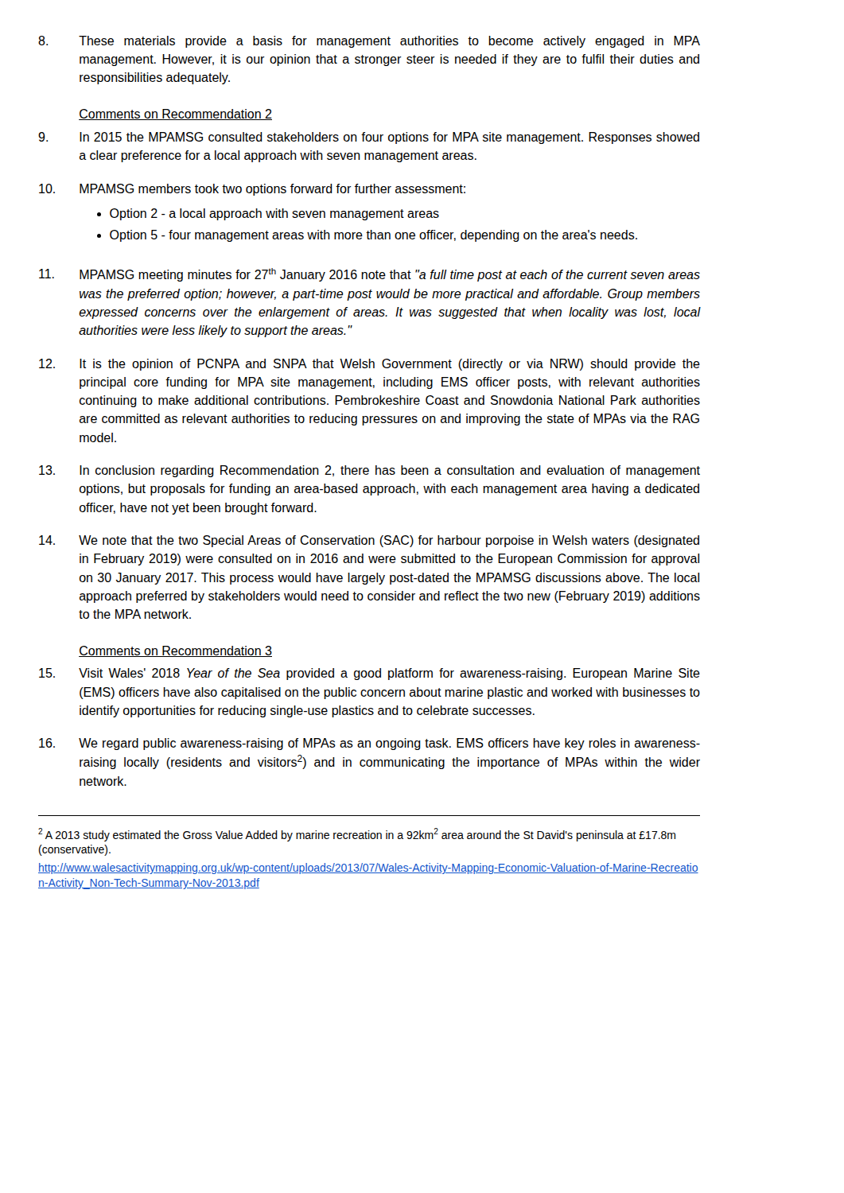8.
These materials provide a basis for management authorities to become actively engaged in MPA management. However, it is our opinion that a stronger steer is needed if they are to fulfil their duties and responsibilities adequately.
Comments on Recommendation 2
9.
In 2015 the MPAMSG consulted stakeholders on four options for MPA site management. Responses showed a clear preference for a local approach with seven management areas.
10.
MPAMSG members took two options forward for further assessment:
Option 2 - a local approach with seven management areas
Option 5 - four management areas with more than one officer, depending on the area's needs.
11.
MPAMSG meeting minutes for 27th January 2016 note that "a full time post at each of the current seven areas was the preferred option; however, a part-time post would be more practical and affordable. Group members expressed concerns over the enlargement of areas. It was suggested that when locality was lost, local authorities were less likely to support the areas."
12.
It is the opinion of PCNPA and SNPA that Welsh Government (directly or via NRW) should provide the principal core funding for MPA site management, including EMS officer posts, with relevant authorities continuing to make additional contributions. Pembrokeshire Coast and Snowdonia National Park authorities are committed as relevant authorities to reducing pressures on and improving the state of MPAs via the RAG model.
13.
In conclusion regarding Recommendation 2, there has been a consultation and evaluation of management options, but proposals for funding an area-based approach, with each management area having a dedicated officer, have not yet been brought forward.
14.
We note that the two Special Areas of Conservation (SAC) for harbour porpoise in Welsh waters (designated in February 2019) were consulted on in 2016 and were submitted to the European Commission for approval on 30 January 2017. This process would have largely post-dated the MPAMSG discussions above. The local approach preferred by stakeholders would need to consider and reflect the two new (February 2019) additions to the MPA network.
Comments on Recommendation 3
15.
Visit Wales' 2018 Year of the Sea provided a good platform for awareness-raising. European Marine Site (EMS) officers have also capitalised on the public concern about marine plastic and worked with businesses to identify opportunities for reducing single-use plastics and to celebrate successes.
16.
We regard public awareness-raising of MPAs as an ongoing task. EMS officers have key roles in awareness-raising locally (residents and visitors2) and in communicating the importance of MPAs within the wider network.
2 A 2013 study estimated the Gross Value Added by marine recreation in a 92km2 area around the St David's peninsula at £17.8m (conservative).
http://www.walesactivitymapping.org.uk/wp-content/uploads/2013/07/Wales-Activity-Mapping-Economic-Valuation-of-Marine-Recreation-Activity_Non-Tech-Summary-Nov-2013.pdf